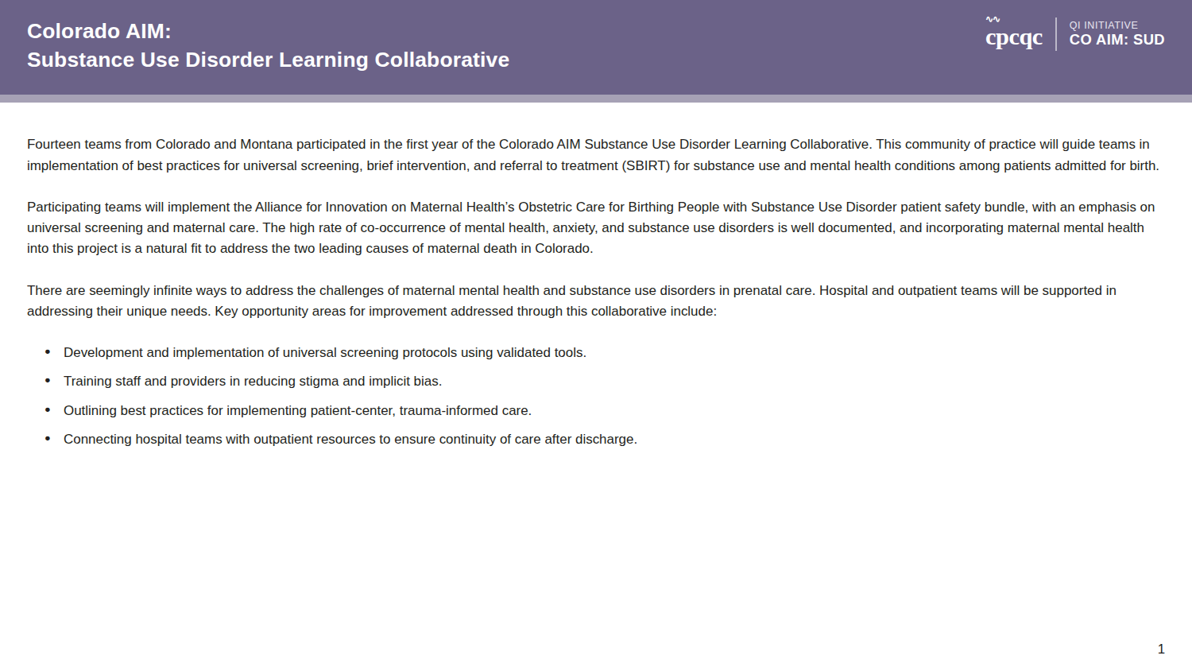Colorado AIM:
Substance Use Disorder Learning Collaborative
∿∿cpcqc
QI INITIATIVE CO AIM: SUD
Fourteen teams from Colorado and Montana participated in the first year of the Colorado AIM Substance Use Disorder Learning Collaborative. This community of practice will guide teams in implementation of best practices for universal screening, brief intervention, and referral to treatment (SBIRT) for substance use and mental health conditions among patients admitted for birth.
Participating teams will implement the Alliance for Innovation on Maternal Health’s Obstetric Care for Birthing People with Substance Use Disorder patient safety bundle, with an emphasis on universal screening and maternal care. The high rate of co-occurrence of mental health, anxiety, and substance use disorders is well documented, and incorporating maternal mental health into this project is a natural fit to address the two leading causes of maternal death in Colorado.
There are seemingly infinite ways to address the challenges of maternal mental health and substance use disorders in prenatal care. Hospital and outpatient teams will be supported in addressing their unique needs. Key opportunity areas for improvement addressed through this collaborative include:
Development and implementation of universal screening protocols using validated tools.
Training staff and providers in reducing stigma and implicit bias.
Outlining best practices for implementing patient-center, trauma-informed care.
Connecting hospital teams with outpatient resources to ensure continuity of care after discharge.
1